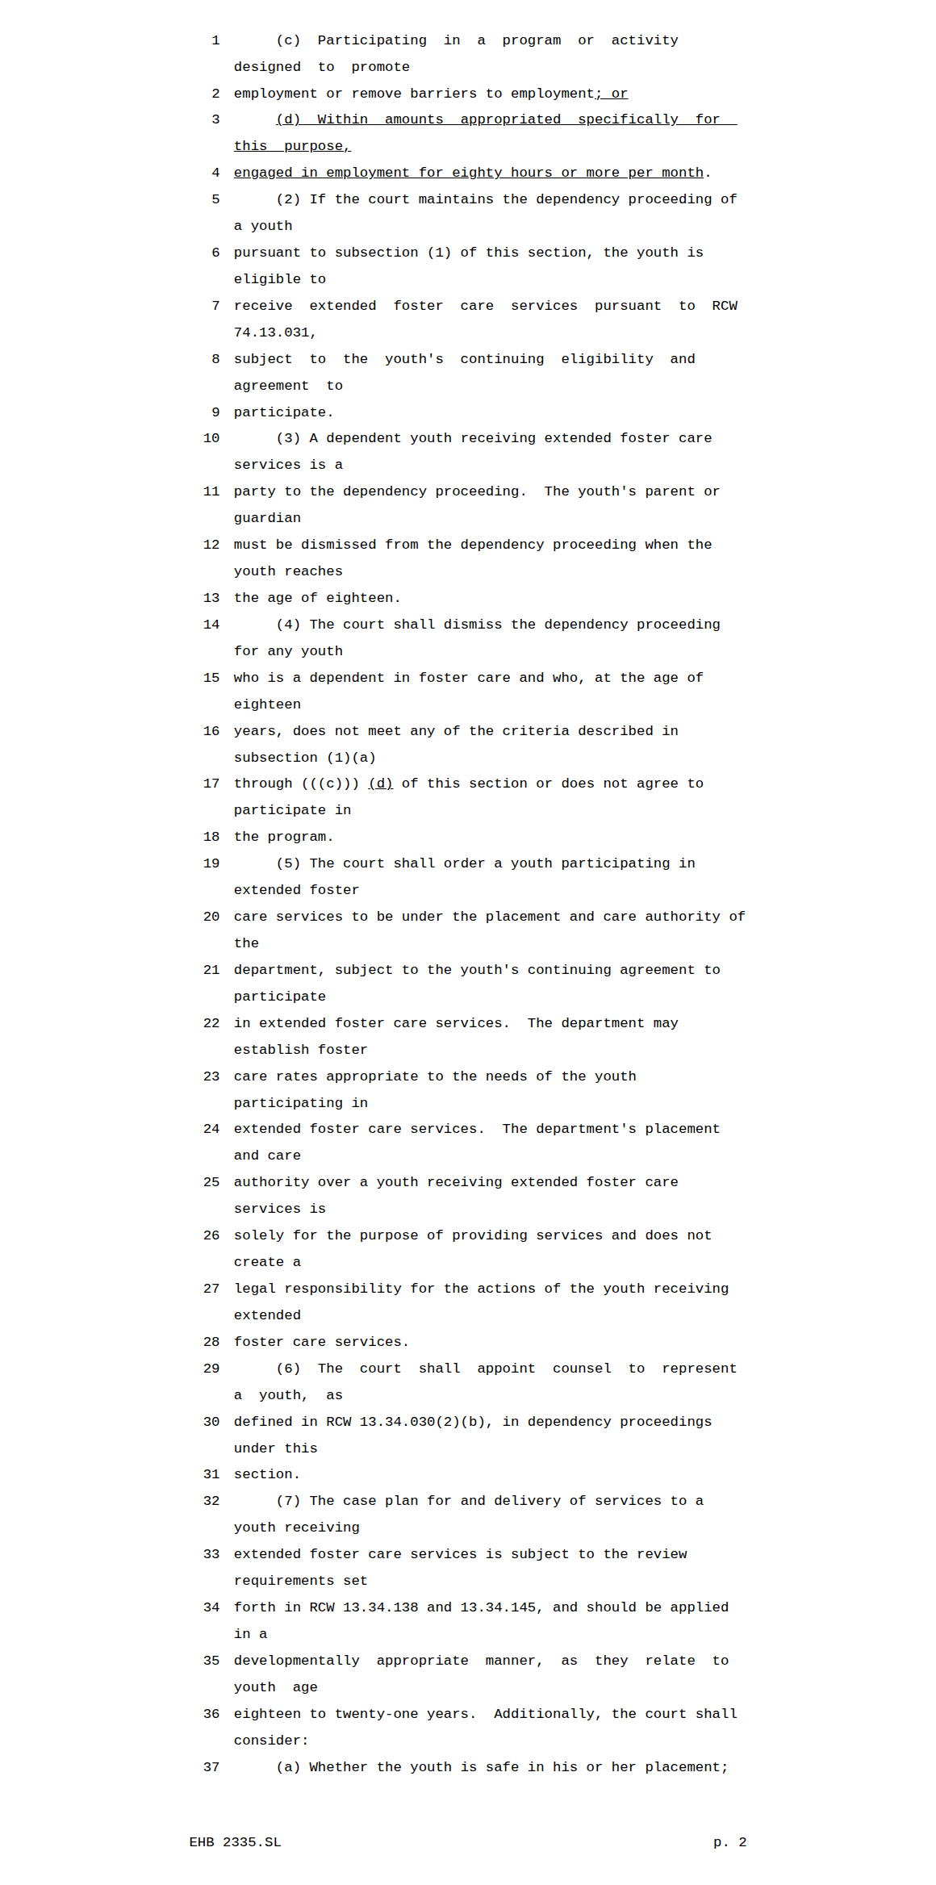(c) Participating in a program or activity designed to promote
employment or remove barriers to employment; or
(d) Within amounts appropriated specifically for this purpose,
engaged in employment for eighty hours or more per month.
(2) If the court maintains the dependency proceeding of a youth
pursuant to subsection (1) of this section, the youth is eligible to
receive extended foster care services pursuant to RCW 74.13.031,
subject to the youth's continuing eligibility and agreement to
participate.
(3) A dependent youth receiving extended foster care services is a
party to the dependency proceeding. The youth's parent or guardian
must be dismissed from the dependency proceeding when the youth reaches
the age of eighteen.
(4) The court shall dismiss the dependency proceeding for any youth
who is a dependent in foster care and who, at the age of eighteen
years, does not meet any of the criteria described in subsection (1)(a)
through (((c))) (d) of this section or does not agree to participate in
the program.
(5) The court shall order a youth participating in extended foster
care services to be under the placement and care authority of the
department, subject to the youth's continuing agreement to participate
in extended foster care services. The department may establish foster
care rates appropriate to the needs of the youth participating in
extended foster care services. The department's placement and care
authority over a youth receiving extended foster care services is
solely for the purpose of providing services and does not create a
legal responsibility for the actions of the youth receiving extended
foster care services.
(6) The court shall appoint counsel to represent a youth, as
defined in RCW 13.34.030(2)(b), in dependency proceedings under this
section.
(7) The case plan for and delivery of services to a youth receiving
extended foster care services is subject to the review requirements set
forth in RCW 13.34.138 and 13.34.145, and should be applied in a
developmentally appropriate manner, as they relate to youth age
eighteen to twenty-one years. Additionally, the court shall consider:
(a) Whether the youth is safe in his or her placement;
EHB 2335.SL
p. 2